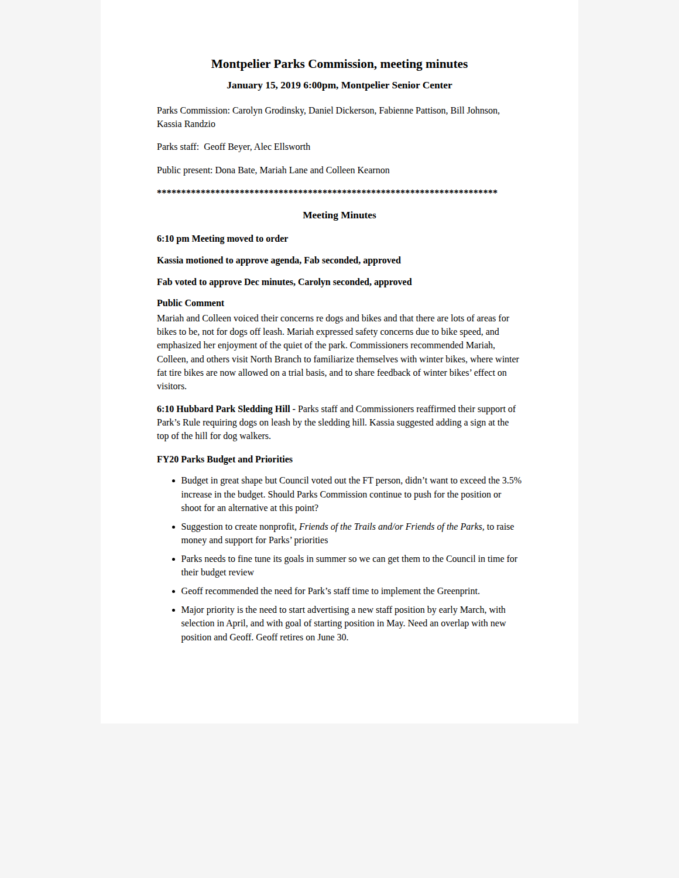Montpelier Parks Commission, meeting minutes
January 15, 2019 6:00pm, Montpelier Senior Center
Parks Commission: Carolyn Grodinsky, Daniel Dickerson, Fabienne Pattison, Bill Johnson, Kassia Randzio
Parks staff: Geoff Beyer, Alec Ellsworth
Public present: Dona Bate, Mariah Lane and Colleen Kearnon
**********************************************************************
Meeting Minutes
6:10 pm Meeting moved to order
Kassia motioned to approve agenda, Fab seconded, approved
Fab voted to approve Dec minutes, Carolyn seconded, approved
Public Comment
Mariah and Colleen voiced their concerns re dogs and bikes and that there are lots of areas for bikes to be, not for dogs off leash. Mariah expressed safety concerns due to bike speed, and emphasized her enjoyment of the quiet of the park. Commissioners recommended Mariah, Colleen, and others visit North Branch to familiarize themselves with winter bikes, where winter fat tire bikes are now allowed on a trial basis, and to share feedback of winter bikes’ effect on visitors.
6:10 Hubbard Park Sledding Hill - Parks staff and Commissioners reaffirmed their support of Park’s Rule requiring dogs on leash by the sledding hill. Kassia suggested adding a sign at the top of the hill for dog walkers.
FY20 Parks Budget and Priorities
Budget in great shape but Council voted out the FT person, didn’t want to exceed the 3.5% increase in the budget. Should Parks Commission continue to push for the position or shoot for an alternative at this point?
Suggestion to create nonprofit, Friends of the Trails and/or Friends of the Parks, to raise money and support for Parks’ priorities
Parks needs to fine tune its goals in summer so we can get them to the Council in time for their budget review
Geoff recommended the need for Park’s staff time to implement the Greenprint.
Major priority is the need to start advertising a new staff position by early March, with selection in April, and with goal of starting position in May. Need an overlap with new position and Geoff. Geoff retires on June 30.